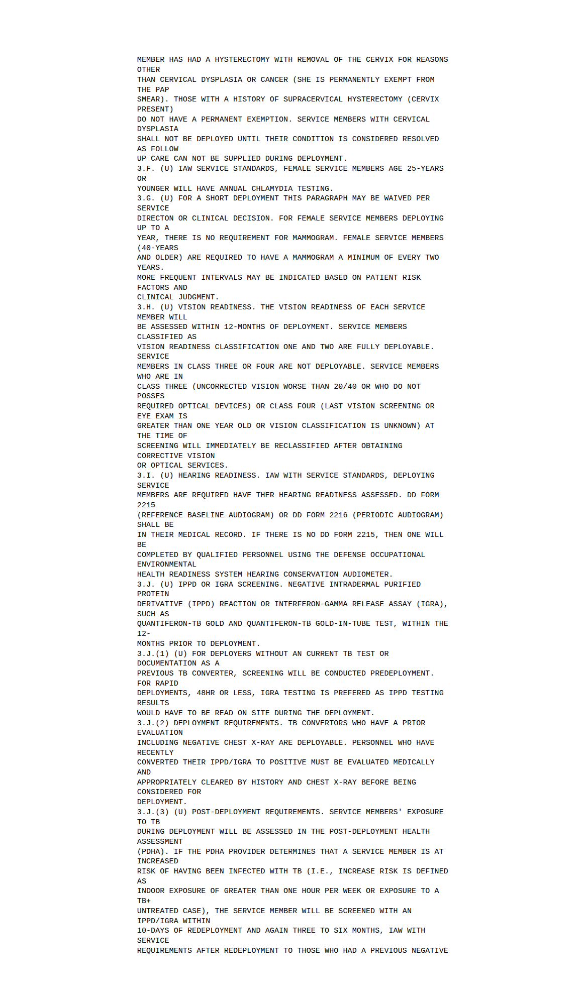MEMBER HAS HAD A HYSTERECTOMY WITH REMOVAL OF THE CERVIX FOR REASONS OTHER
THAN CERVICAL DYSPLASIA OR CANCER (SHE IS PERMANENTLY EXEMPT FROM THE PAP
SMEAR). THOSE WITH A HISTORY OF SUPRACERVICAL HYSTERECTOMY (CERVIX PRESENT)
DO NOT HAVE A PERMANENT EXEMPTION. SERVICE MEMBERS WITH CERVICAL DYSPLASIA
SHALL NOT BE DEPLOYED UNTIL THEIR CONDITION IS CONSIDERED RESOLVED AS FOLLOW
UP CARE CAN NOT BE SUPPLIED DURING DEPLOYMENT.
3.F. (U) IAW SERVICE STANDARDS, FEMALE SERVICE MEMBERS AGE 25-YEARS OR
YOUNGER WILL HAVE ANNUAL CHLAMYDIA TESTING.
3.G. (U) FOR A SHORT DEPLOYMENT THIS PARAGRAPH MAY BE WAIVED PER SERVICE
DIRECTON OR CLINICAL DECISION. FOR FEMALE SERVICE MEMBERS DEPLOYING UP TO A
YEAR, THERE IS NO REQUIREMENT FOR MAMMOGRAM. FEMALE SERVICE MEMBERS (40-YEARS
AND OLDER) ARE REQUIRED TO HAVE A MAMMOGRAM A MINIMUM OF EVERY TWO YEARS.
MORE FREQUENT INTERVALS MAY BE INDICATED BASED ON PATIENT RISK FACTORS AND
CLINICAL JUDGMENT.
3.H. (U) VISION READINESS. THE VISION READINESS OF EACH SERVICE MEMBER WILL
BE ASSESSED WITHIN 12-MONTHS OF DEPLOYMENT. SERVICE MEMBERS CLASSIFIED AS
VISION READINESS CLASSIFICATION ONE AND TWO ARE FULLY DEPLOYABLE. SERVICE
MEMBERS IN CLASS THREE OR FOUR ARE NOT DEPLOYABLE. SERVICE MEMBERS WHO ARE IN
CLASS THREE (UNCORRECTED VISION WORSE THAN 20/40 OR WHO DO NOT POSSES
REQUIRED OPTICAL DEVICES) OR CLASS FOUR (LAST VISION SCREENING OR EYE EXAM IS
GREATER THAN ONE YEAR OLD OR VISION CLASSIFICATION IS UNKNOWN) AT THE TIME OF
SCREENING WILL IMMEDIATELY BE RECLASSIFIED AFTER OBTAINING CORRECTIVE VISION
OR OPTICAL SERVICES.
3.I. (U) HEARING READINESS. IAW WITH SERVICE STANDARDS, DEPLOYING SERVICE
MEMBERS ARE REQUIRED HAVE THER HEARING READINESS ASSESSED. DD FORM 2215
(REFERENCE BASELINE AUDIOGRAM) OR DD FORM 2216 (PERIODIC AUDIOGRAM) SHALL BE
IN THEIR MEDICAL RECORD. IF THERE IS NO DD FORM 2215, THEN ONE WILL BE
COMPLETED BY QUALIFIED PERSONNEL USING THE DEFENSE OCCUPATIONAL ENVIRONMENTAL
HEALTH READINESS SYSTEM HEARING CONSERVATION AUDIOMETER.
3.J. (U) IPPD OR IGRA SCREENING. NEGATIVE INTRADERMAL PURIFIED PROTEIN
DERIVATIVE (IPPD) REACTION OR INTERFERON-GAMMA RELEASE ASSAY (IGRA), SUCH AS
QUANTIFERON-TB GOLD AND QUANTIFERON-TB GOLD-IN-TUBE TEST, WITHIN THE 12-
MONTHS PRIOR TO DEPLOYMENT.
3.J.(1) (U) FOR DEPLOYERS WITHOUT AN CURRENT TB TEST OR DOCUMENTATION AS A
PREVIOUS TB CONVERTER, SCREENING WILL BE CONDUCTED PREDEPLOYMENT. FOR RAPID
DEPLOYMENTS, 48HR OR LESS, IGRA TESTING IS PREFERED AS IPPD TESTING RESULTS
WOULD HAVE TO BE READ ON SITE DURING THE DEPLOYMENT.
3.J.(2) DEPLOYMENT REQUIREMENTS. TB CONVERTORS WHO HAVE A PRIOR EVALUATION
INCLUDING NEGATIVE CHEST X-RAY ARE DEPLOYABLE. PERSONNEL WHO HAVE RECENTLY
CONVERTED THEIR IPPD/IGRA TO POSITIVE MUST BE EVALUATED MEDICALLY AND
APPROPRIATELY CLEARED BY HISTORY AND CHEST X-RAY BEFORE BEING CONSIDERED FOR
DEPLOYMENT.
3.J.(3) (U) POST-DEPLOYMENT REQUIREMENTS. SERVICE MEMBERS' EXPOSURE TO TB
DURING DEPLOYMENT WILL BE ASSESSED IN THE POST-DEPLOYMENT HEALTH ASSESSMENT
(PDHA). IF THE PDHA PROVIDER DETERMINES THAT A SERVICE MEMBER IS AT INCREASED
RISK OF HAVING BEEN INFECTED WITH TB (I.E., INCREASE RISK IS DEFINED AS
INDOOR EXPOSURE OF GREATER THAN ONE HOUR PER WEEK OR EXPOSURE TO A TB+
UNTREATED CASE), THE SERVICE MEMBER WILL BE SCREENED WITH AN IPPD/IGRA WITHIN
10-DAYS OF REDEPLOYMENT AND AGAIN THREE TO SIX MONTHS, IAW WITH SERVICE
REQUIREMENTS AFTER REDEPLOYMENT TO THOSE WHO HAD A PREVIOUS NEGATIVE